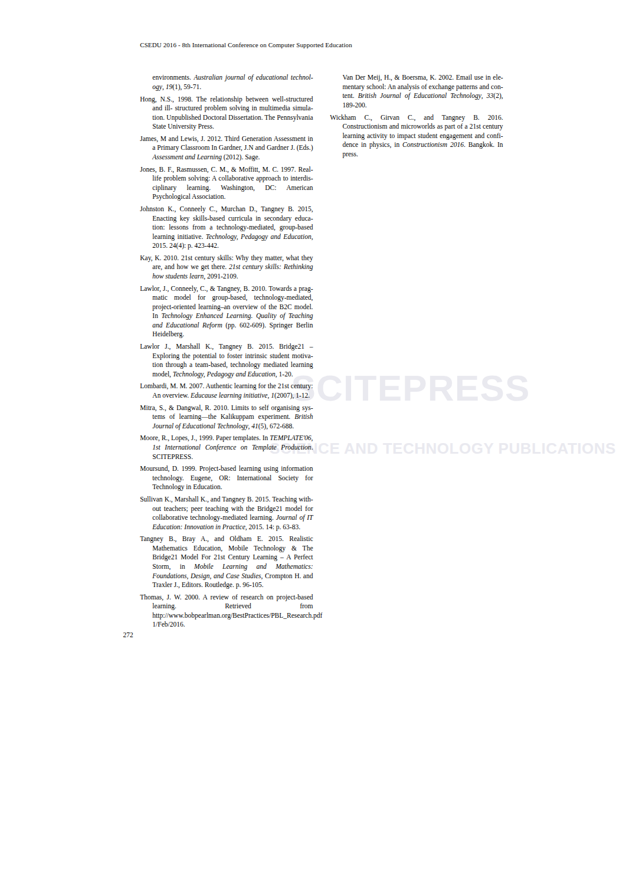SCITEPRESS
SCIENCE AND TECHNOLOGY PUBLICATIONS
CSEDU 2016 - 8th International Conference on Computer Supported Education
environments. Australian journal of educational technology, 19(1), 59-71.
Hong, N.S., 1998. The relationship between well-structured and ill- structured problem solving in multimedia simulation. Unpublished Doctoral Dissertation. The Pennsylvania State University Press.
James, M and Lewis, J. 2012. Third Generation Assessment in a Primary Classroom In Gardner, J.N and Gardner J. (Eds.) Assessment and Learning (2012). Sage.
Jones, B. F., Rasmussen, C. M., & Moffitt, M. C. 1997. Real-life problem solving: A collaborative approach to interdisciplinary learning. Washington, DC: American Psychological Association.
Johnston K., Conneely C., Murchan D., Tangney B. 2015, Enacting key skills-based curricula in secondary education: lessons from a technology-mediated, group-based learning initiative. Technology, Pedagogy and Education, 2015. 24(4): p. 423-442.
Kay, K. 2010. 21st century skills: Why they matter, what they are, and how we get there. 21st century skills: Rethinking how students learn, 2091-2109.
Lawlor, J., Conneely, C., & Tangney, B. 2010. Towards a pragmatic model for group-based, technology-mediated, project-oriented learning–an overview of the B2C model. In Technology Enhanced Learning. Quality of Teaching and Educational Reform (pp. 602-609). Springer Berlin Heidelberg.
Lawlor J., Marshall K., Tangney B. 2015. Bridge21 – Exploring the potential to foster intrinsic student motivation through a team-based, technology mediated learning model, Technology, Pedagogy and Education, 1-20.
Lombardi, M. M. 2007. Authentic learning for the 21st century: An overview. Educause learning initiative, 1(2007), 1-12.
Mitra, S., & Dangwal, R. 2010. Limits to self organising systems of learning—the Kalikuppam experiment. British Journal of Educational Technology, 41(5), 672-688.
Moore, R., Lopes, J., 1999. Paper templates. In TEMPLATE'06, 1st International Conference on Template Production. SCITEPRESS.
Moursund, D. 1999. Project-based learning using information technology. Eugene, OR: International Society for Technology in Education.
Sullivan K., Marshall K., and Tangney B. 2015. Teaching without teachers; peer teaching with the Bridge21 model for collaborative technology-mediated learning. Journal of IT Education: Innovation in Practice, 2015. 14: p. 63-83.
Tangney B., Bray A., and Oldham E. 2015. Realistic Mathematics Education, Mobile Technology & The Bridge21 Model For 21st Century Learning – A Perfect Storm, in Mobile Learning and Mathematics: Foundations, Design, and Case Studies, Crompton H. and Traxler J., Editors. Routledge. p. 96-105.
Thomas, J. W. 2000. A review of research on project-based learning. Retrieved from http://www.bobpearlman.org/BestPractices/PBL_Research.pdf 1/Feb/2016.
Van Der Meij, H., & Boersma, K. 2002. Email use in elementary school: An analysis of exchange patterns and content. British Journal of Educational Technology, 33(2), 189-200.
Wickham C., Girvan C., and Tangney B. 2016. Constructionism and microworlds as part of a 21st century learning activity to impact student engagement and confidence in physics, in Constructionism 2016. Bangkok. In press.
272